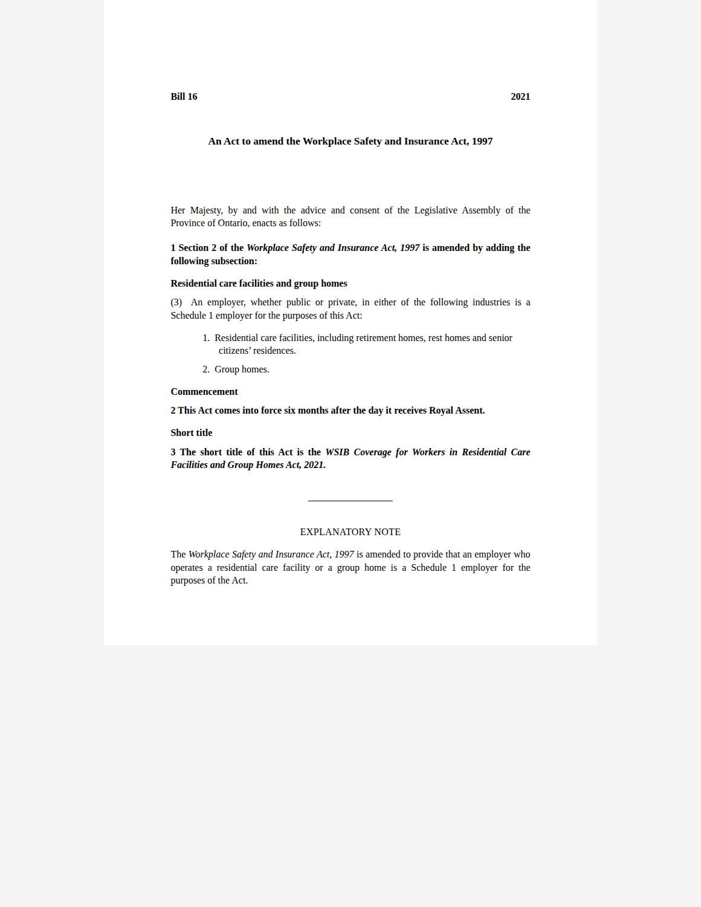Bill 16 2021
An Act to amend the Workplace Safety and Insurance Act, 1997
Her Majesty, by and with the advice and consent of the Legislative Assembly of the Province of Ontario, enacts as follows:
1 Section 2 of the Workplace Safety and Insurance Act, 1997 is amended by adding the following subsection:
Residential care facilities and group homes
(3) An employer, whether public or private, in either of the following industries is a Schedule 1 employer for the purposes of this Act:
1. Residential care facilities, including retirement homes, rest homes and senior citizens’ residences.
2. Group homes.
Commencement
2 This Act comes into force six months after the day it receives Royal Assent.
Short title
3 The short title of this Act is the WSIB Coverage for Workers in Residential Care Facilities and Group Homes Act, 2021.
EXPLANATORY NOTE
The Workplace Safety and Insurance Act, 1997 is amended to provide that an employer who operates a residential care facility or a group home is a Schedule 1 employer for the purposes of the Act.